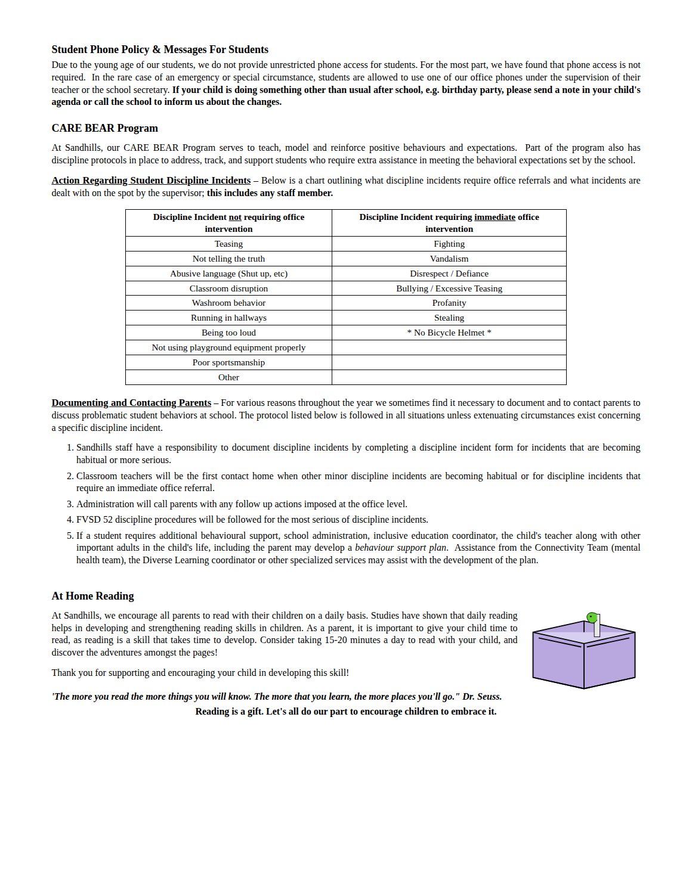Student Phone Policy & Messages For Students
Due to the young age of our students, we do not provide unrestricted phone access for students. For the most part, we have found that phone access is not required. In the rare case of an emergency or special circumstance, students are allowed to use one of our office phones under the supervision of their teacher or the school secretary. If your child is doing something other than usual after school, e.g. birthday party, please send a note in your child's agenda or call the school to inform us about the changes.
CARE BEAR Program
At Sandhills, our CARE BEAR Program serves to teach, model and reinforce positive behaviours and expectations. Part of the program also has discipline protocols in place to address, track, and support students who require extra assistance in meeting the behavioral expectations set by the school.
Action Regarding Student Discipline Incidents – Below is a chart outlining what discipline incidents require office referrals and what incidents are dealt with on the spot by the supervisor; this includes any staff member.
| Discipline Incident not requiring office intervention | Discipline Incident requiring immediate office intervention |
| --- | --- |
| Teasing | Fighting |
| Not telling the truth | Vandalism |
| Abusive language (Shut up, etc) | Disrespect / Defiance |
| Classroom disruption | Bullying / Excessive Teasing |
| Washroom behavior | Profanity |
| Running in hallways | Stealing |
| Being too loud | * No Bicycle Helmet * |
| Not using playground equipment properly | |
| Poor sportsmanship | |
| Other | |
Documenting and Contacting Parents – For various reasons throughout the year we sometimes find it necessary to document and to contact parents to discuss problematic student behaviors at school. The protocol listed below is followed in all situations unless extenuating circumstances exist concerning a specific discipline incident.
Sandhills staff have a responsibility to document discipline incidents by completing a discipline incident form for incidents that are becoming habitual or more serious.
Classroom teachers will be the first contact home when other minor discipline incidents are becoming habitual or for discipline incidents that require an immediate office referral.
Administration will call parents with any follow up actions imposed at the office level.
FVSD 52 discipline procedures will be followed for the most serious of discipline incidents.
If a student requires additional behavioural support, school administration, inclusive education coordinator, the child's teacher along with other important adults in the child's life, including the parent may develop a behaviour support plan. Assistance from the Connectivity Team (mental health team), the Diverse Learning coordinator or other specialized services may assist with the development of the plan.
At Home Reading
At Sandhills, we encourage all parents to read with their children on a daily basis. Studies have shown that daily reading helps in developing and strengthening reading skills in children. As a parent, it is important to give your child time to read, as reading is a skill that takes time to develop. Consider taking 15-20 minutes a day to read with your child, and discover the adventures amongst the pages!
Thank you for supporting and encouraging your child in developing this skill!
'The more you read the more things you will know. The more that you learn, the more places you'll go." Dr. Seuss.
Reading is a gift. Let's all do our part to encourage children to embrace it.